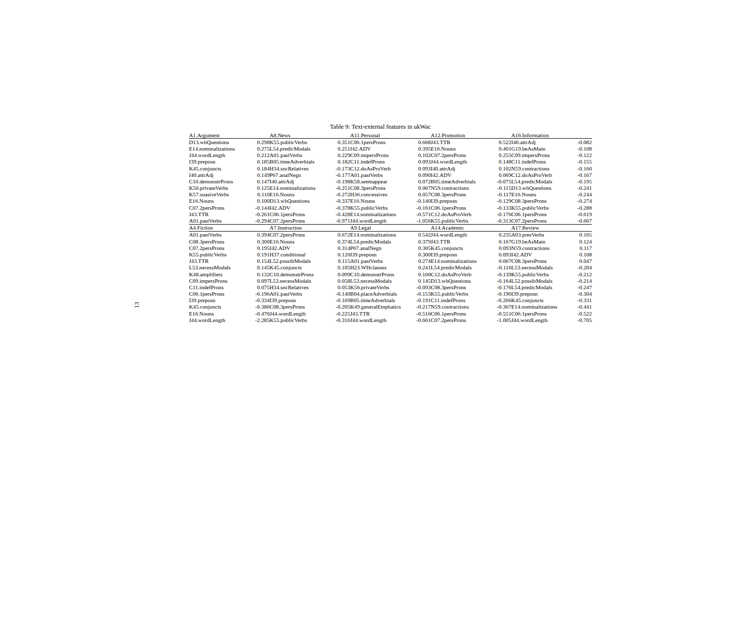13
Table 9: Text-external features in ukWac
| A1.Argument | | A8.News | | A11.Personal | | A12.Promotion | | A16.Information | |
| D13.whQuestions | 0.298 | K55.publicVerbs | 0.351 | C06.1persProns | 0.668 | J43.TTR | 0.522 | I40.attrAdj | -0.082 |
| E14.nominalizations | 0.275 | L54.predicModals | 0.251 | I42.ADV | 0.395 | E16.Nouns | 0.401 | G19.beAsMain | -0.108 |
| J44.wordLength | 0.212 | A01.pastVerbs | 0.229 | C09.impersProns | 0.102 | C07.2persProns | 0.255 | C09.impersProns | -0.122 |
| I39.preposn | 0.185 | B05.timeAdverbials | 0.182 | C11.indefProns | 0.093 | J44.wordLength | 0.148 | C11.indefProns | -0.155 |
| K45.conjuncts | 0.184 | H34.sncRelatives | -0.173 | C12.doAsProVerb | 0.093 | I40.attrAdj | 0.102 | N59.contractions | -0.160 |
| I40.attrAdj | 0.149 | P67.analNegn | -0.177 | A01.pastVerbs | 0.090 | I42.ADV | 0.069 | C12.doAsProVerb | -0.167 |
| C10.demonstrProns | 0.147 | I40.attrAdj | -0.198 | K58.seemappear | 0.072 | B05.timeAdverbials | -0.075 | L54.predicModals | -0.195 |
| K56.privateVerbs | 0.125 | E14.nominalizations | -0.251 | C08.3persProns | 0.067 | N59.contractions | -0.115 | D13.whQuestions | -0.241 |
| K57.suasiveVerbs | 0.110 | E16.Nouns | -0.272 | H36.concessives | 0.057 | C08.3persProns | -0.117 | E16.Nouns | -0.244 |
| E16.Nouns | 0.100 | D13.whQuestions | -0.337 | E16.Nouns | -0.140 | I39.preposn | -0.129 | C08.3persProns | -0.274 |
| C07.2persProns | -0.144 | I42.ADV | -0.378 | K55.publicVerbs | -0.161 | C06.1persProns | -0.133 | K55.publicVerbs | -0.288 |
| J43.TTR | -0.261 | C06.1persProns | -0.428 | E14.nominalizations | -0.571 | C12.doAsProVerb | -0.176 | C06.1persProns | -0.619 |
| A01.pastVerbs | -0.294 | C07.2persProns | -0.971 | J44.wordLength | -1.056 | K55.publicVerbs | -0.313 | C07.2persProns | -0.667 |
| A4.Fiction | | A7.Instruction | | A9.Legal | | A14.Academic | | A17.Review | |
| A01.pastVerbs | 0.394 | C07.2persProns | 0.672 | E14.nominalizations | 0.542 | J44.wordLength | 0.235 | A03.presVerbs | 0.165 |
| C08.3persProns | 0.300 | E16.Nouns | 0.374 | L54.predicModals | 0.379 | J43.TTR | 0.167 | G19.beAsMain | 0.124 |
| C07.2persProns | 0.195 | I42.ADV | 0.314 | P67.analNegn | 0.305 | K45.conjuncts | 0.093 | N59.contractions | 0.117 |
| K55.publicVerbs | 0.191 | H37.conditional | 0.120 | I39.preposn | 0.300 | I39.preposn | 0.093 | I42.ADV | 0.108 |
| J43.TTR | 0.154 | L52.possibModals | 0.115 | A01.pastVerbs | 0.274 | E14.nominalizations | 0.067 | C08.3persProns | 0.047 |
| L53.necessModals | 0.145 | K45.conjuncts | 0.105 | H23.WHclauses | 0.241 | L54.predicModals | -0.116 | L53.necessModals | -0.204 |
| K48.amplifiers | 0.132 | C10.demonstrProns | 0.099 | C10.demonstrProns | 0.160 | C12.doAsProVerb | -0.139 | K55.publicVerbs | -0.212 |
| C09.impersProns | 0.097 | L53.necessModals | 0.058 | L53.necessModals | 0.145 | D13.whQuestions | -0.164 | L52.possibModals | -0.214 |
| C11.indefProns | 0.075 | H34.sncRelatives | 0.053 | K56.privateVerbs | -0.093 | C08.3persProns | -0.176 | L54.predicModals | -0.247 |
| C06.1persProns | -0.196 | A01.pastVerbs | -0.140 | B04.placeAdverbials | -0.153 | K55.publicVerbs | -0.190 | I39.preposn | -0.304 |
| I39.preposn | -0.334 | I39.preposn | -0.169 | B05.timeAdverbials | -0.191 | C11.indefProns | -0.266 | K45.conjuncts | -0.331 |
| K45.conjuncts | -0.386 | C08.3persProns | -0.205 | K49.generalEmphatics | -0.217 | N59.contractions | -0.367 | E14.nominalizations | -0.441 |
| E16.Nouns | -0.470 | J44.wordLength | -0.225 | J43.TTR | -0.516 | C06.1persProns | -0.551 | C06.1persProns | -0.522 |
| J44.wordLength | -2.285 | K55.publicVerbs | -0.316 | J44.wordLength | -0.661 | C07.2persProns | -1.005 | J44.wordLength | -0.705 |